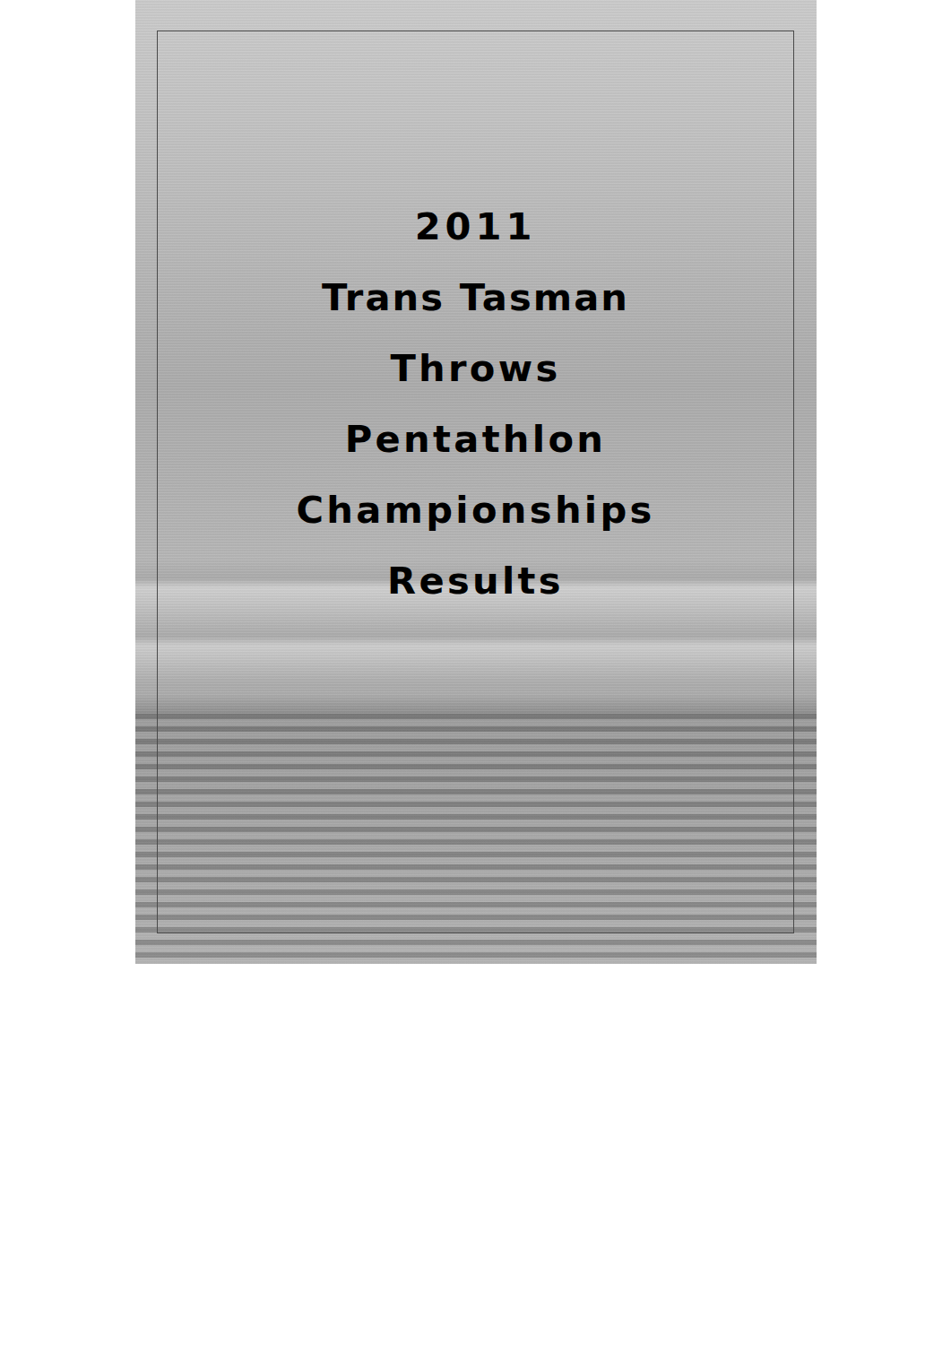2011 Trans Tasman Throws Pentathlon Championships Results